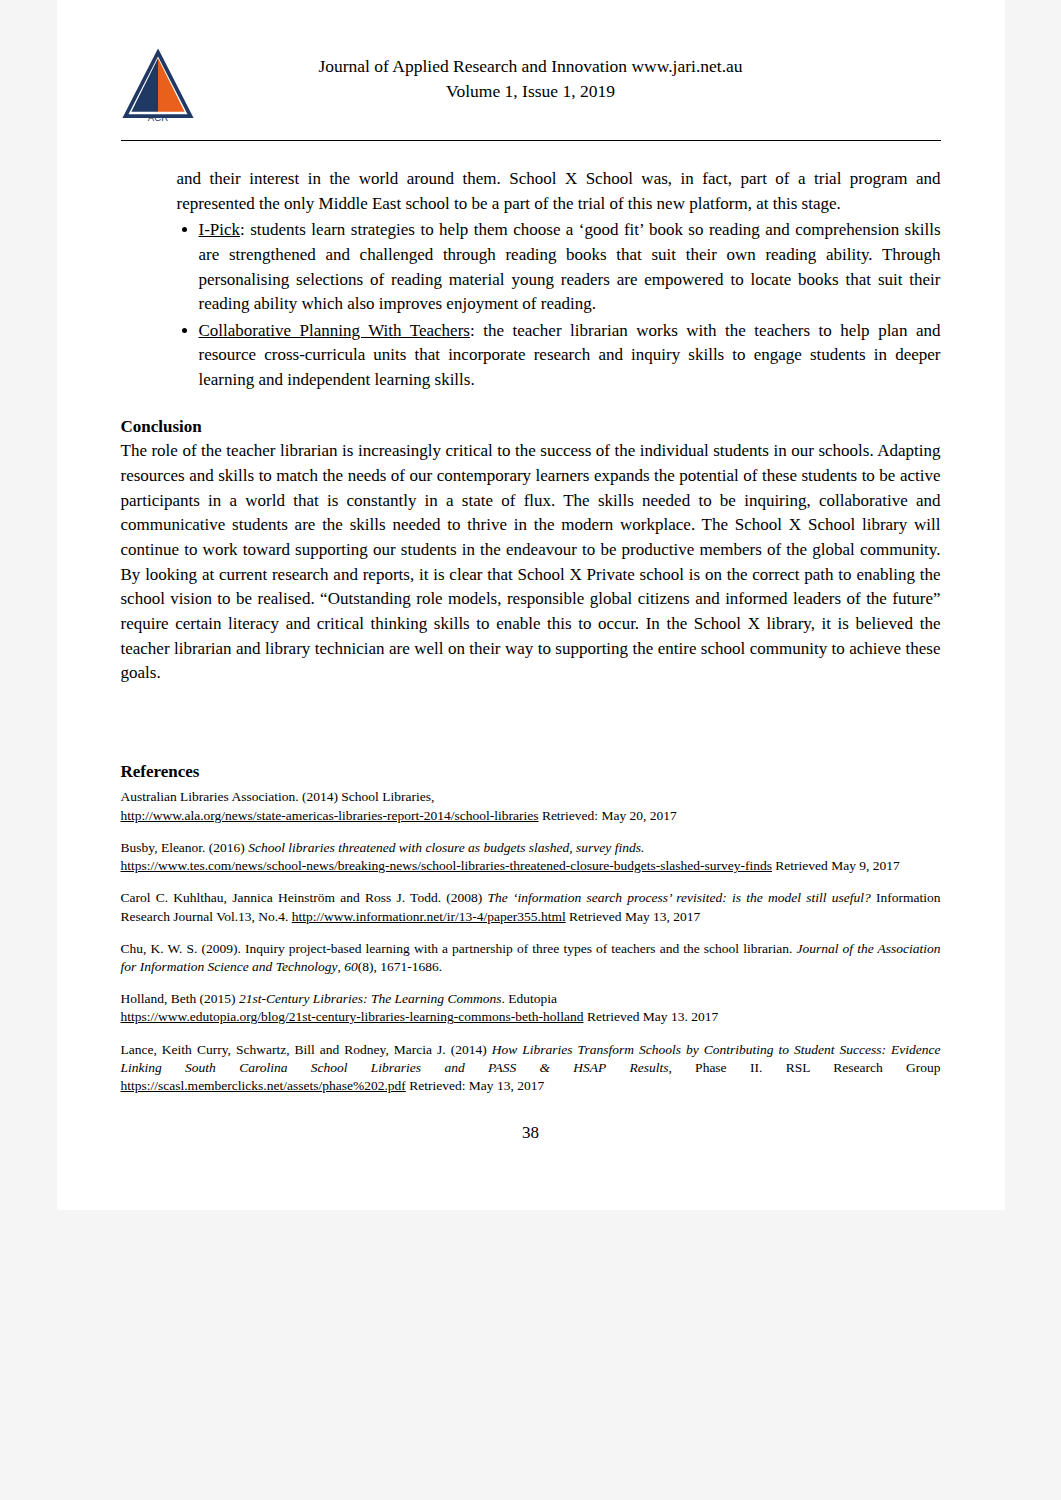ACR
Journal of Applied Research and Innovation www.jari.net.au
Volume 1, Issue 1, 2019
and their interest in the world around them. School X School was, in fact, part of a trial program and represented the only Middle East school to be a part of the trial of this new platform, at this stage.
I-Pick: students learn strategies to help them choose a ‘good fit’ book so reading and comprehension skills are strengthened and challenged through reading books that suit their own reading ability. Through personalising selections of reading material young readers are empowered to locate books that suit their reading ability which also improves enjoyment of reading.
Collaborative Planning With Teachers: the teacher librarian works with the teachers to help plan and resource cross-curricula units that incorporate research and inquiry skills to engage students in deeper learning and independent learning skills.
Conclusion
The role of the teacher librarian is increasingly critical to the success of the individual students in our schools. Adapting resources and skills to match the needs of our contemporary learners expands the potential of these students to be active participants in a world that is constantly in a state of flux. The skills needed to be inquiring, collaborative and communicative students are the skills needed to thrive in the modern workplace. The School X School library will continue to work toward supporting our students in the endeavour to be productive members of the global community. By looking at current research and reports, it is clear that School X Private school is on the correct path to enabling the school vision to be realised. “Outstanding role models, responsible global citizens and informed leaders of the future” require certain literacy and critical thinking skills to enable this to occur. In the School X library, it is believed the teacher librarian and library technician are well on their way to supporting the entire school community to achieve these goals.
References
Australian Libraries Association. (2014) School Libraries,
http://www.ala.org/news/state-americas-libraries-report-2014/school-libraries Retrieved: May 20, 2017
Busby, Eleanor. (2016) School libraries threatened with closure as budgets slashed, survey finds.
https://www.tes.com/news/school-news/breaking-news/school-libraries-threatened-closure-budgets-slashed-survey-finds Retrieved May 9, 2017
Carol C. Kuhlthau, Jannica Heinström and Ross J. Todd. (2008) The ‘information search process’ revisited: is the model still useful? Information Research Journal Vol.13, No.4. http://www.informationr.net/ir/13-4/paper355.html Retrieved May 13, 2017
Chu, K. W. S. (2009). Inquiry project-based learning with a partnership of three types of teachers and the school librarian. Journal of the Association for Information Science and Technology, 60(8), 1671-1686.
Holland, Beth (2015) 21st-Century Libraries: The Learning Commons. Edutopia
https://www.edutopia.org/blog/21st-century-libraries-learning-commons-beth-holland Retrieved May 13. 2017
Lance, Keith Curry, Schwartz, Bill and Rodney, Marcia J. (2014) How Libraries Transform Schools by Contributing to Student Success: Evidence Linking South Carolina School Libraries and PASS & HSAP Results, Phase II. RSL Research Group https://scasl.memberclicks.net/assets/phase%202.pdf Retrieved: May 13, 2017
38